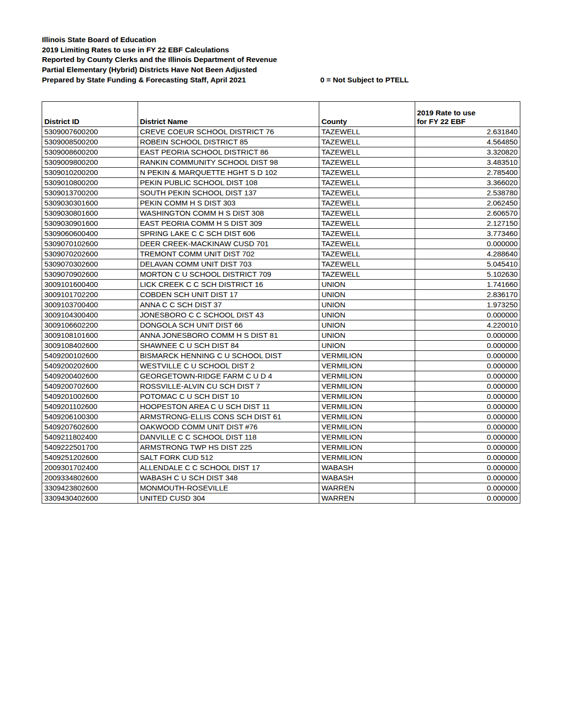Illinois State Board of Education
2019 Limiting Rates to use in FY 22 EBF Calculations
Reported by County Clerks and the Illinois Department of Revenue
Partial Elementary (Hybrid) Districts Have Not Been Adjusted
Prepared by State Funding & Forecasting Staff, April 20210 = Not Subject to PTELL
| District ID | District Name | County | 2019 Rate to use for FY 22 EBF |
| --- | --- | --- | --- |
| 5309007600200 | CREVE COEUR SCHOOL DISTRICT 76 | TAZEWELL | 2.631840 |
| 5309008500200 | ROBEIN SCHOOL DISTRICT 85 | TAZEWELL | 4.564850 |
| 5309008600200 | EAST PEORIA SCHOOL DISTRICT 86 | TAZEWELL | 3.320820 |
| 5309009800200 | RANKIN COMMUNITY SCHOOL DIST 98 | TAZEWELL | 3.483510 |
| 5309010200200 | N PEKIN & MARQUETTE HGHT S D 102 | TAZEWELL | 2.785400 |
| 5309010800200 | PEKIN PUBLIC SCHOOL DIST 108 | TAZEWELL | 3.366020 |
| 5309013700200 | SOUTH PEKIN SCHOOL DIST 137 | TAZEWELL | 2.538780 |
| 5309030301600 | PEKIN COMM H S DIST 303 | TAZEWELL | 2.062450 |
| 5309030801600 | WASHINGTON COMM H S DIST 308 | TAZEWELL | 2.606570 |
| 5309030901600 | EAST PEORIA COMM H S DIST 309 | TAZEWELL | 2.127150 |
| 5309060600400 | SPRING LAKE C C SCH DIST 606 | TAZEWELL | 3.773460 |
| 5309070102600 | DEER CREEK-MACKINAW CUSD 701 | TAZEWELL | 0.000000 |
| 5309070202600 | TREMONT COMM UNIT DIST 702 | TAZEWELL | 4.288640 |
| 5309070302600 | DELAVAN COMM UNIT DIST 703 | TAZEWELL | 5.045410 |
| 5309070902600 | MORTON C U SCHOOL DISTRICT 709 | TAZEWELL | 5.102630 |
| 3009101600400 | LICK CREEK C C SCH DISTRICT 16 | UNION | 1.741660 |
| 3009101702200 | COBDEN SCH UNIT DIST 17 | UNION | 2.836170 |
| 3009103700400 | ANNA C C SCH DIST 37 | UNION | 1.973250 |
| 3009104300400 | JONESBORO C C SCHOOL DIST 43 | UNION | 0.000000 |
| 3009106602200 | DONGOLA SCH UNIT DIST 66 | UNION | 4.220010 |
| 3009108101600 | ANNA JONESBORO COMM H S DIST 81 | UNION | 0.000000 |
| 3009108402600 | SHAWNEE C U SCH DIST 84 | UNION | 0.000000 |
| 5409200102600 | BISMARCK HENNING C U SCHOOL DIST | VERMILION | 0.000000 |
| 5409200202600 | WESTVILLE C U SCHOOL DIST 2 | VERMILION | 0.000000 |
| 5409200402600 | GEORGETOWN-RIDGE FARM C U D 4 | VERMILION | 0.000000 |
| 5409200702600 | ROSSVILLE-ALVIN CU SCH DIST 7 | VERMILION | 0.000000 |
| 5409201002600 | POTOMAC C U SCH DIST 10 | VERMILION | 0.000000 |
| 5409201102600 | HOOPESTON AREA C U SCH DIST 11 | VERMILION | 0.000000 |
| 5409206100300 | ARMSTRONG-ELLIS CONS SCH DIST 61 | VERMILION | 0.000000 |
| 5409207602600 | OAKWOOD COMM UNIT DIST #76 | VERMILION | 0.000000 |
| 5409211802400 | DANVILLE C C SCHOOL DIST 118 | VERMILION | 0.000000 |
| 5409222501700 | ARMSTRONG TWP HS DIST 225 | VERMILION | 0.000000 |
| 5409251202600 | SALT FORK CUD 512 | VERMILION | 0.000000 |
| 2009301702400 | ALLENDALE C C SCHOOL DIST 17 | WABASH | 0.000000 |
| 2009334802600 | WABASH C U SCH DIST 348 | WABASH | 0.000000 |
| 3309423802600 | MONMOUTH-ROSEVILLE | WARREN | 0.000000 |
| 3309430402600 | UNITED CUSD 304 | WARREN | 0.000000 |